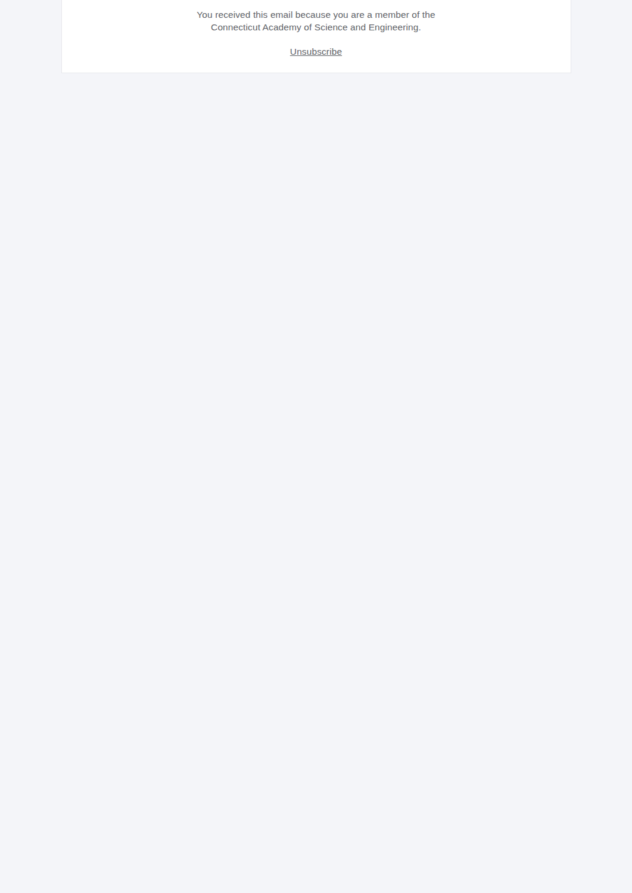You received this email because you are a member of the
Connecticut Academy of Science and Engineering.
Unsubscribe